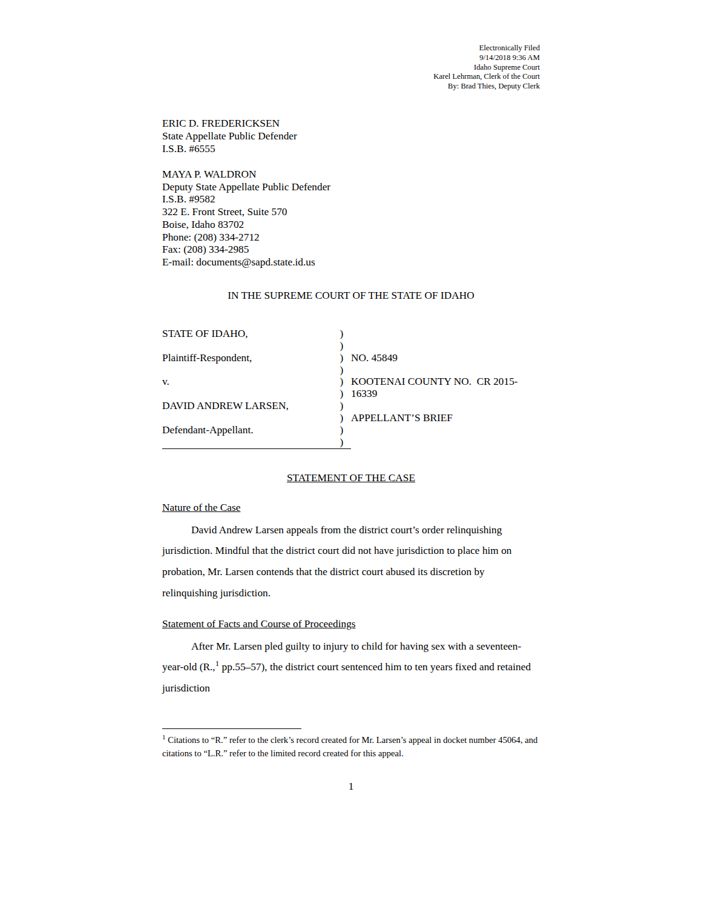Electronically Filed
9/14/2018 9:36 AM
Idaho Supreme Court
Karel Lehrman, Clerk of the Court
By: Brad Thies, Deputy Clerk
ERIC D. FREDERICKSEN
State Appellate Public Defender
I.S.B. #6555
MAYA P. WALDRON
Deputy State Appellate Public Defender
I.S.B. #9582
322 E. Front Street, Suite 570
Boise, Idaho 83702
Phone: (208) 334-2712
Fax: (208) 334-2985
E-mail: documents@sapd.state.id.us
IN THE SUPREME COURT OF THE STATE OF IDAHO
| STATE OF IDAHO, | ) | |
| | ) | |
| Plaintiff-Respondent, | ) | NO. 45849 |
| | ) | |
| v. | ) | KOOTENAI COUNTY NO. CR 2015- |
| | ) | 16339 |
| DAVID ANDREW LARSEN, | ) | |
| | ) | APPELLANT’S BRIEF |
| Defendant-Appellant. | ) | |
| | ) | |
STATEMENT OF THE CASE
Nature of the Case
David Andrew Larsen appeals from the district court’s order relinquishing jurisdiction. Mindful that the district court did not have jurisdiction to place him on probation, Mr. Larsen contends that the district court abused its discretion by relinquishing jurisdiction.
Statement of Facts and Course of Proceedings
After Mr. Larsen pled guilty to injury to child for having sex with a seventeen-year-old (R.,1 pp.55–57), the district court sentenced him to ten years fixed and retained jurisdiction
1 Citations to “R.” refer to the clerk’s record created for Mr. Larsen’s appeal in docket number 45064, and citations to “L.R.” refer to the limited record created for this appeal.
1